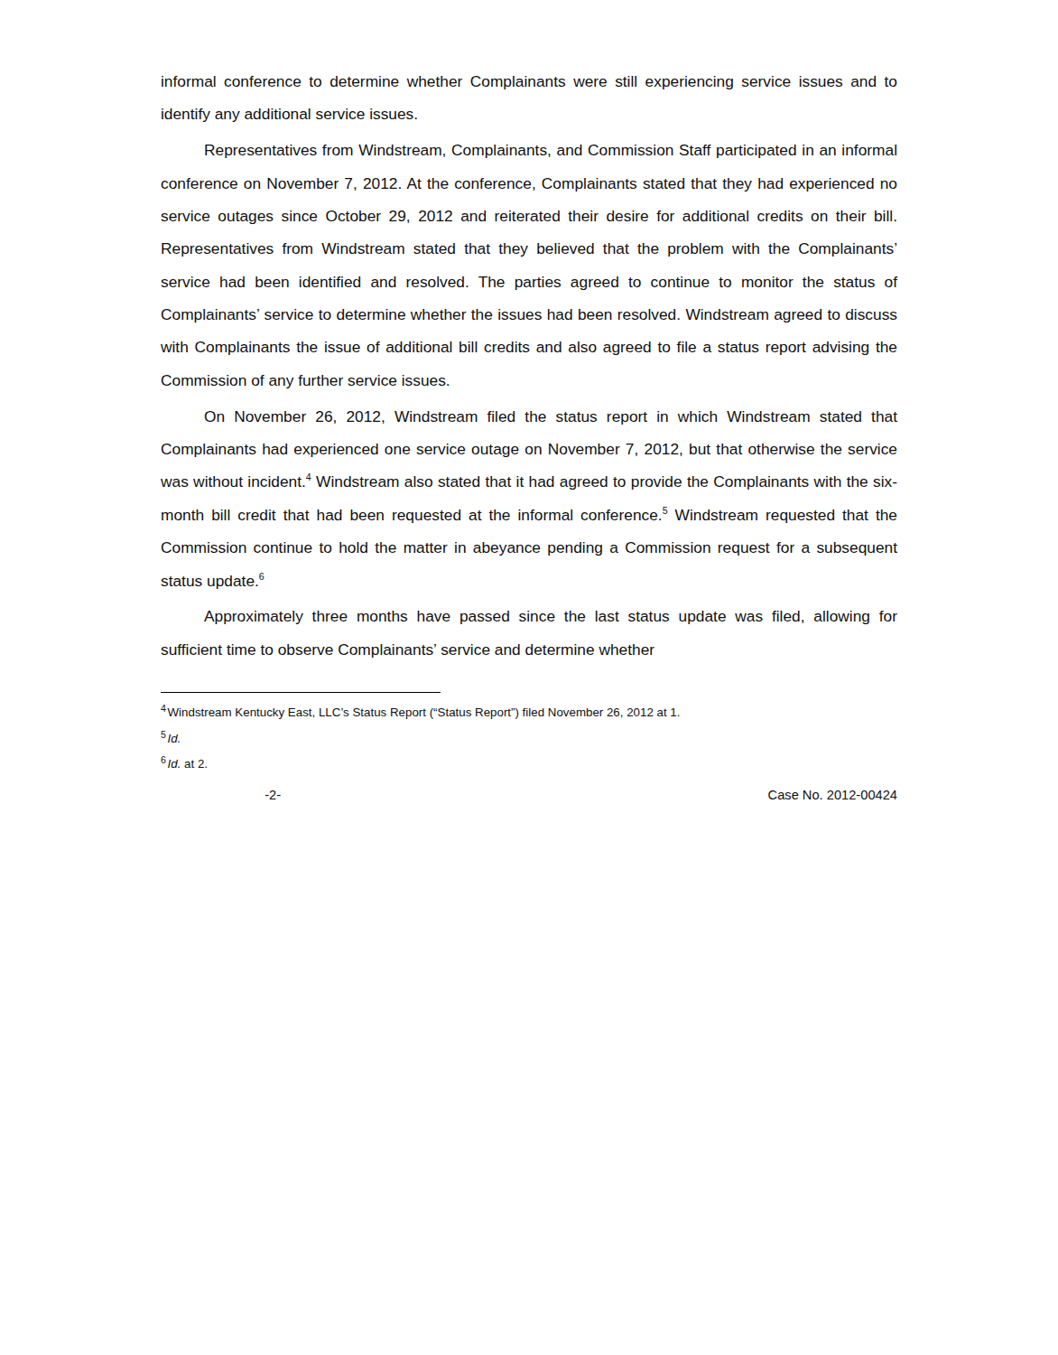informal conference to determine whether Complainants were still experiencing service issues and to identify any additional service issues.
Representatives from Windstream, Complainants, and Commission Staff participated in an informal conference on November 7, 2012. At the conference, Complainants stated that they had experienced no service outages since October 29, 2012 and reiterated their desire for additional credits on their bill. Representatives from Windstream stated that they believed that the problem with the Complainants’ service had been identified and resolved. The parties agreed to continue to monitor the status of Complainants’ service to determine whether the issues had been resolved. Windstream agreed to discuss with Complainants the issue of additional bill credits and also agreed to file a status report advising the Commission of any further service issues.
On November 26, 2012, Windstream filed the status report in which Windstream stated that Complainants had experienced one service outage on November 7, 2012, but that otherwise the service was without incident.4 Windstream also stated that it had agreed to provide the Complainants with the six-month bill credit that had been requested at the informal conference.5 Windstream requested that the Commission continue to hold the matter in abeyance pending a Commission request for a subsequent status update.6
Approximately three months have passed since the last status update was filed, allowing for sufficient time to observe Complainants’ service and determine whether
4 Windstream Kentucky East, LLC’s Status Report (“Status Report”) filed November 26, 2012 at 1.
5 Id.
6 Id. at 2.
-2- Case No. 2012-00424